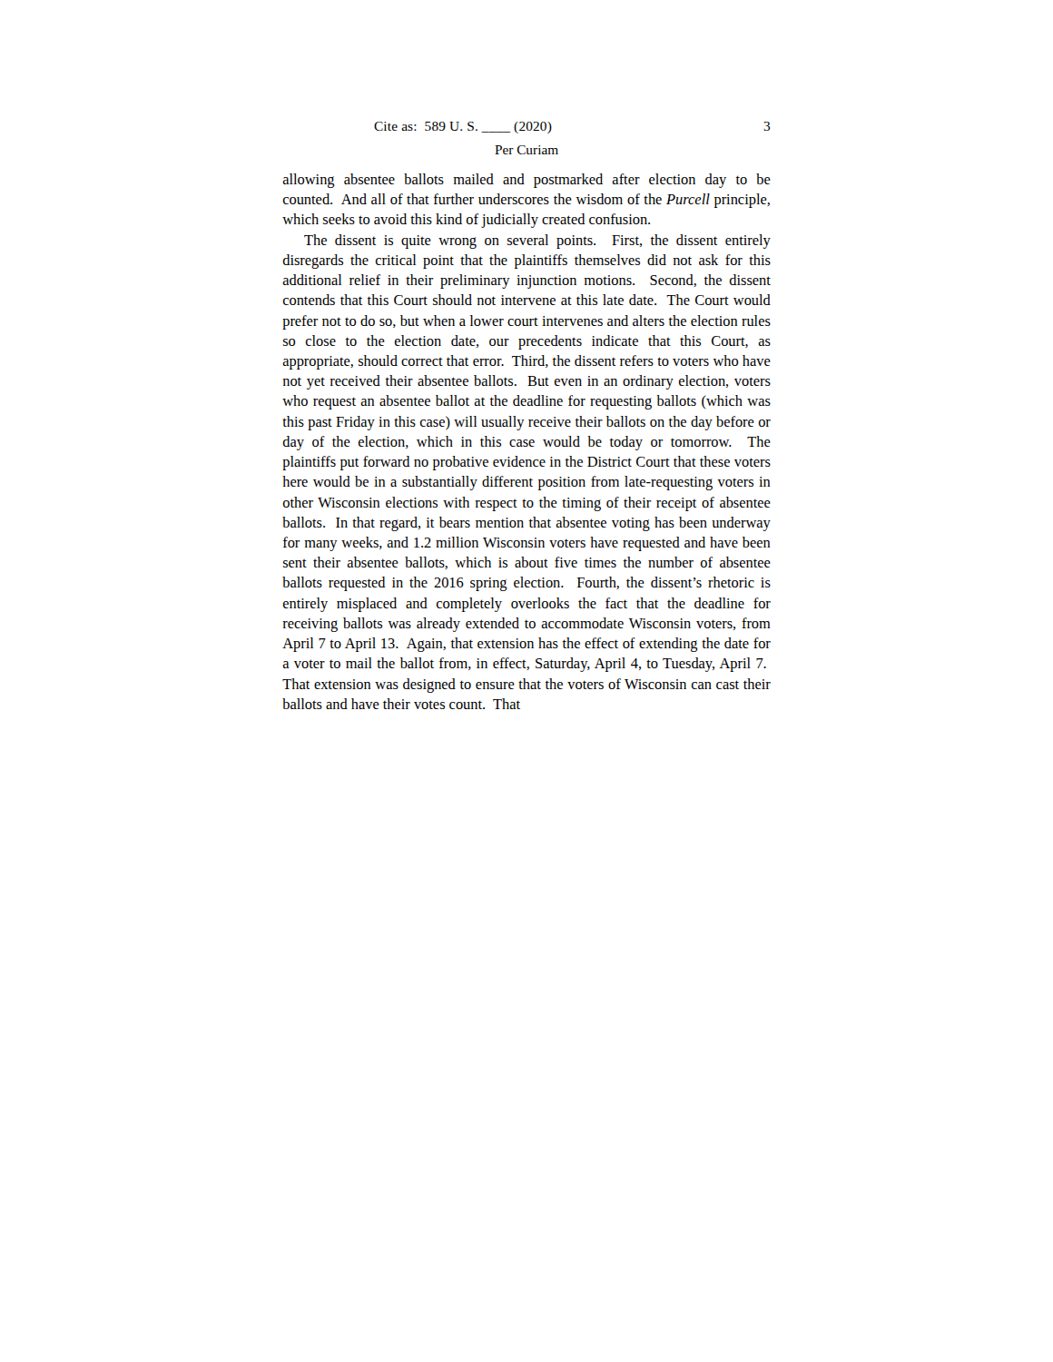Cite as: 589 U. S. ____ (2020) 3
Per Curiam
allowing absentee ballots mailed and postmarked after election day to be counted. And all of that further underscores the wisdom of the Purcell principle, which seeks to avoid this kind of judicially created confusion.
The dissent is quite wrong on several points. First, the dissent entirely disregards the critical point that the plaintiffs themselves did not ask for this additional relief in their preliminary injunction motions. Second, the dissent contends that this Court should not intervene at this late date. The Court would prefer not to do so, but when a lower court intervenes and alters the election rules so close to the election date, our precedents indicate that this Court, as appropriate, should correct that error. Third, the dissent refers to voters who have not yet received their absentee ballots. But even in an ordinary election, voters who request an absentee ballot at the deadline for requesting ballots (which was this past Friday in this case) will usually receive their ballots on the day before or day of the election, which in this case would be today or tomorrow. The plaintiffs put forward no probative evidence in the District Court that these voters here would be in a substantially different position from late-requesting voters in other Wisconsin elections with respect to the timing of their receipt of absentee ballots. In that regard, it bears mention that absentee voting has been underway for many weeks, and 1.2 million Wisconsin voters have requested and have been sent their absentee ballots, which is about five times the number of absentee ballots requested in the 2016 spring election. Fourth, the dissent’s rhetoric is entirely misplaced and completely overlooks the fact that the deadline for receiving ballots was already extended to accommodate Wisconsin voters, from April 7 to April 13. Again, that extension has the effect of extending the date for a voter to mail the ballot from, in effect, Saturday, April 4, to Tuesday, April 7. That extension was designed to ensure that the voters of Wisconsin can cast their ballots and have their votes count. That